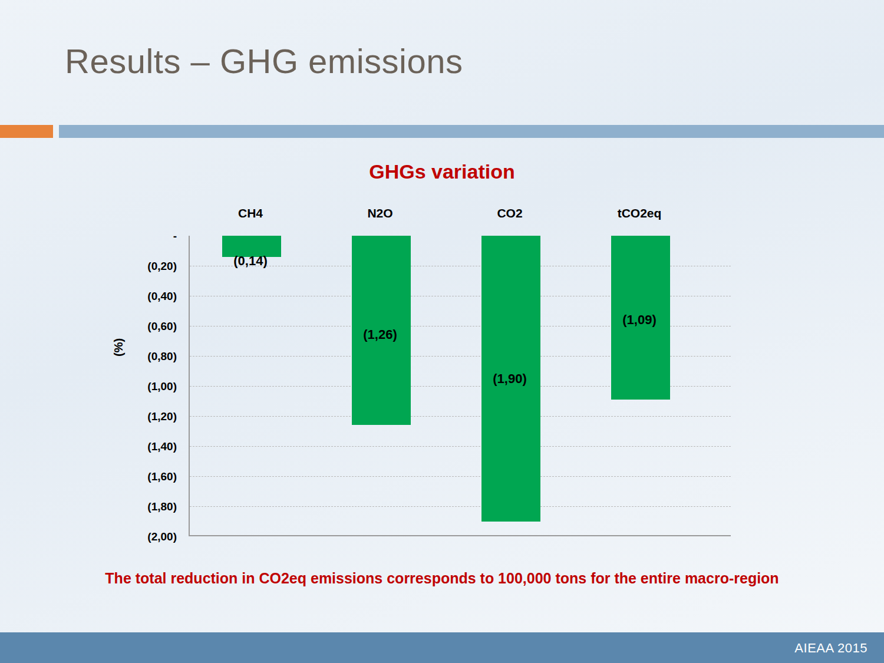Results – GHG emissions
GHGs variation
(%)
-
(0,20)
(0,40)
(0,60)
(0,80)
(1,00)
(1,20)
(1,40)
(1,60)
(1,80)
(2,00)
CH4
N2O
CO2
tCO2eq
(0,14)
(1,26)
(1,90)
(1,09)
The total reduction in CO2eq emissions corresponds to 100,000 tons for the entire macro-region
AIEAA 2015